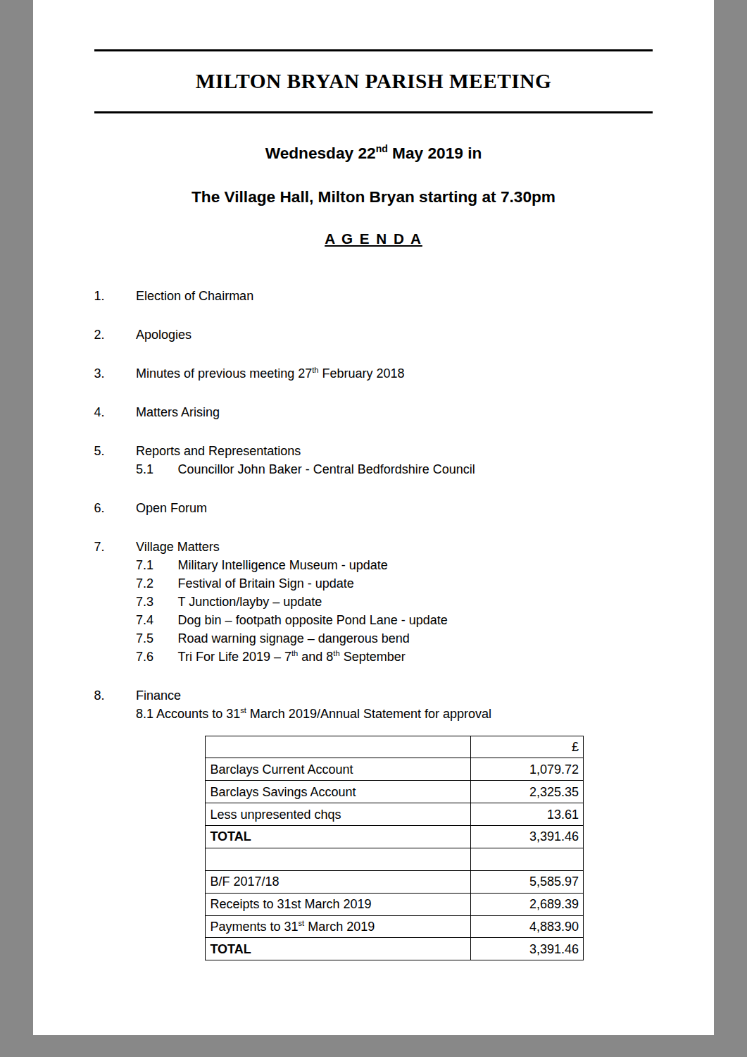MILTON BRYAN PARISH MEETING
Wednesday 22nd May 2019 in
The Village Hall, Milton Bryan starting at 7.30pm
A G E N D A
1. Election of Chairman
2. Apologies
3. Minutes of previous meeting 27th February 2018
4. Matters Arising
5. Reports and Representations
5.1 Councillor John Baker - Central Bedfordshire Council
6. Open Forum
7. Village Matters
7.1 Military Intelligence Museum - update
7.2 Festival of Britain Sign - update
7.3 T Junction/layby – update
7.4 Dog bin – footpath opposite Pond Lane - update
7.5 Road warning signage – dangerous bend
7.6 Tri For Life 2019 – 7th and 8th September
8. Finance
8.1 Accounts to 31st March 2019/Annual Statement for approval
| | £ |
| Barclays Current Account | 1,079.72 |
| Barclays Savings Account | 2,325.35 |
| Less unpresented chqs | 13.61 |
| TOTAL | 3,391.46 |
| B/F 2017/18 | 5,585.97 |
| Receipts to 31st March 2019 | 2,689.39 |
| Payments to 31 st March 2019 | 4,883.90 |
| TOTAL | 3,391.46 |